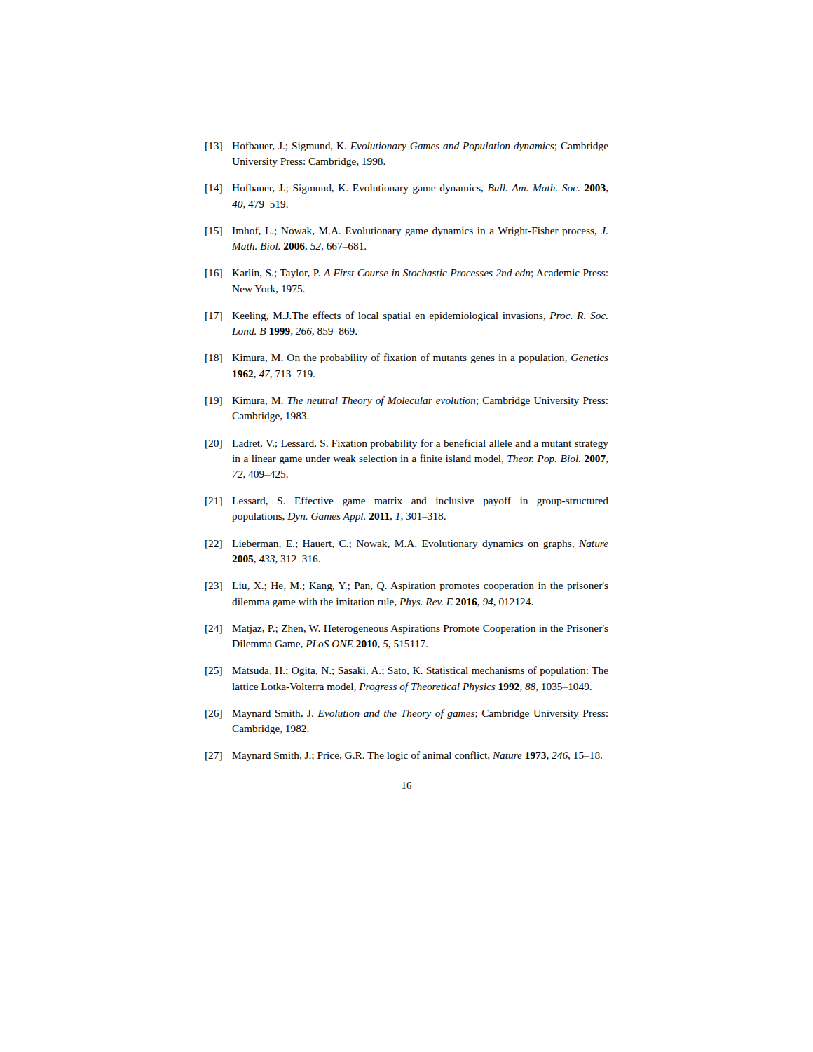[13] Hofbauer, J.; Sigmund, K. Evolutionary Games and Population dynamics; Cambridge University Press: Cambridge, 1998.
[14] Hofbauer, J.; Sigmund, K. Evolutionary game dynamics, Bull. Am. Math. Soc. 2003, 40, 479–519.
[15] Imhof, L.; Nowak, M.A. Evolutionary game dynamics in a Wright-Fisher process, J. Math. Biol. 2006, 52, 667–681.
[16] Karlin, S.; Taylor, P. A First Course in Stochastic Processes 2nd edn; Academic Press: New York, 1975.
[17] Keeling, M.J.The effects of local spatial en epidemiological invasions, Proc. R. Soc. Lond. B 1999, 266, 859–869.
[18] Kimura, M. On the probability of fixation of mutants genes in a population, Genetics 1962, 47, 713–719.
[19] Kimura, M. The neutral Theory of Molecular evolution; Cambridge University Press: Cambridge, 1983.
[20] Ladret, V.; Lessard, S. Fixation probability for a beneficial allele and a mutant strategy in a linear game under weak selection in a finite island model, Theor. Pop. Biol. 2007, 72, 409–425.
[21] Lessard, S. Effective game matrix and inclusive payoff in group-structured populations, Dyn. Games Appl. 2011, 1, 301–318.
[22] Lieberman, E.; Hauert, C.; Nowak, M.A. Evolutionary dynamics on graphs, Nature 2005, 433, 312–316.
[23] Liu, X.; He, M.; Kang, Y.; Pan, Q. Aspiration promotes cooperation in the prisoner's dilemma game with the imitation rule, Phys. Rev. E 2016, 94, 012124.
[24] Matjaz, P.; Zhen, W. Heterogeneous Aspirations Promote Cooperation in the Prisoner's Dilemma Game, PLoS ONE 2010, 5, 515117.
[25] Matsuda, H.; Ogita, N.; Sasaki, A.; Sato, K. Statistical mechanisms of population: The lattice Lotka-Volterra model, Progress of Theoretical Physics 1992, 88, 1035–1049.
[26] Maynard Smith, J. Evolution and the Theory of games; Cambridge University Press: Cambridge, 1982.
[27] Maynard Smith, J.; Price, G.R. The logic of animal conflict, Nature 1973, 246, 15–18.
16